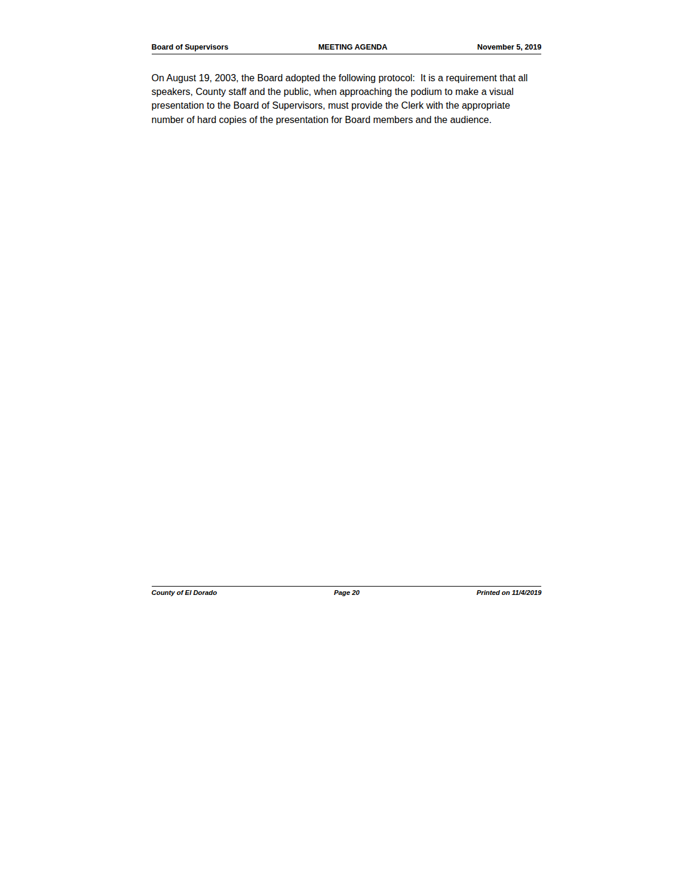Board of Supervisors
MEETING AGENDA
November 5, 2019
On August 19, 2003, the Board adopted the following protocol: It is a requirement that all speakers, County staff and the public, when approaching the podium to make a visual presentation to the Board of Supervisors, must provide the Clerk with the appropriate number of hard copies of the presentation for Board members and the audience.
County of El Dorado
Page 20
Printed on 11/4/2019